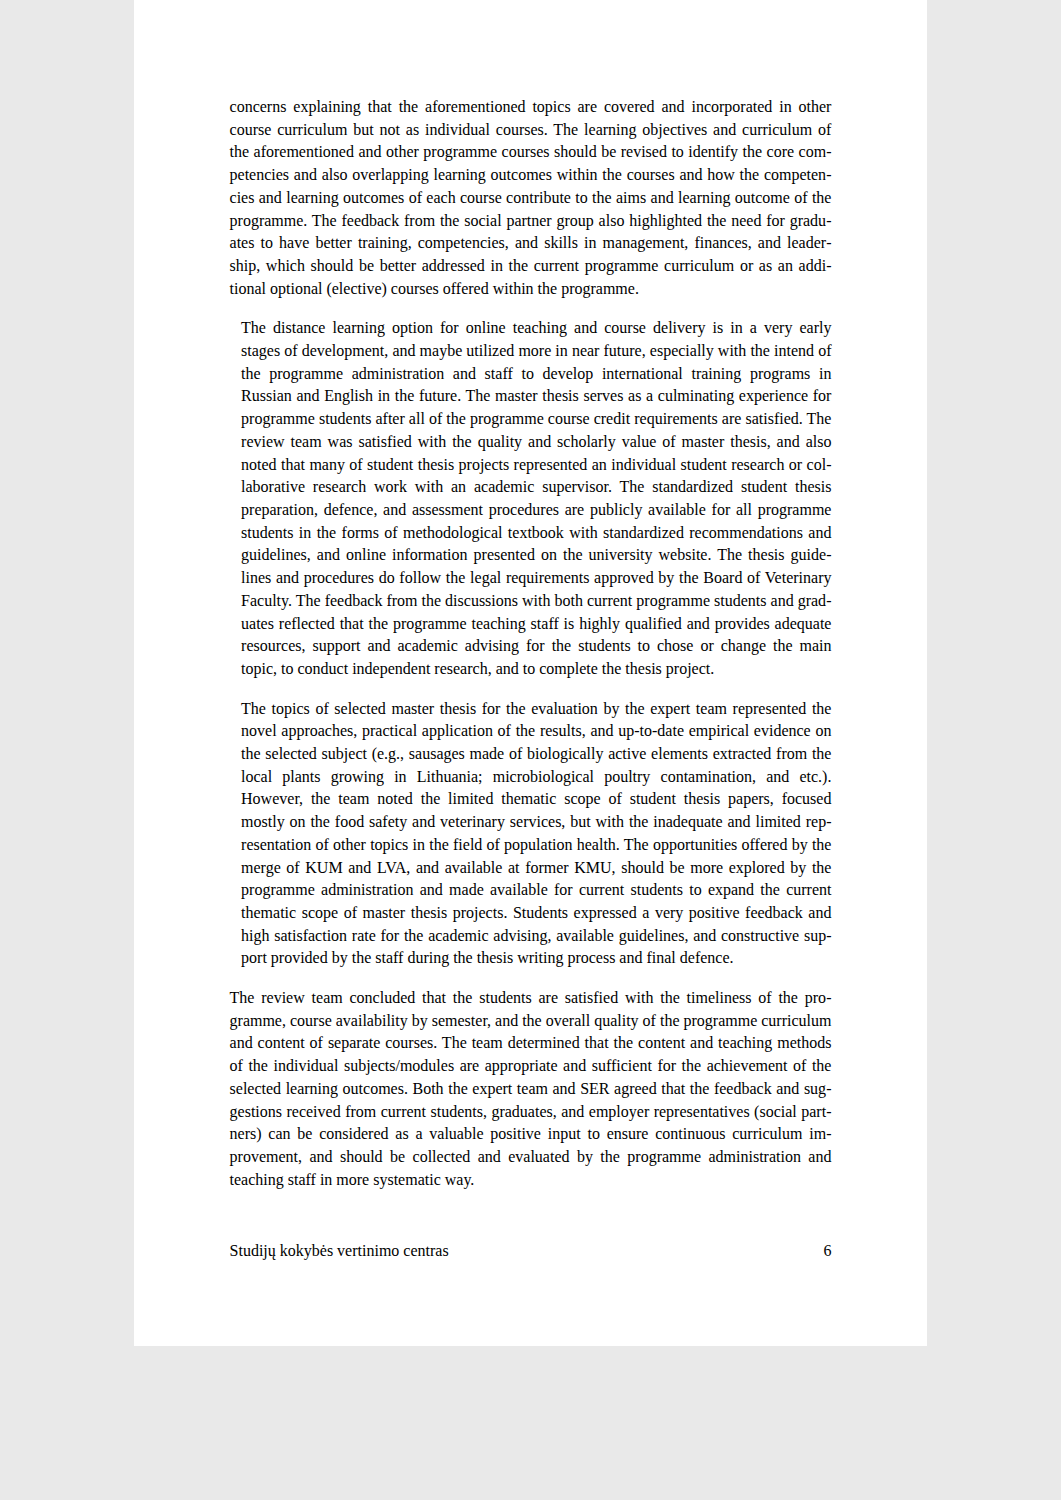concerns explaining that the aforementioned topics are covered and incorporated in other course curriculum but not as individual courses. The learning objectives and curriculum of the aforementioned and other programme courses should be revised to identify the core competencies and also overlapping learning outcomes within the courses and how the competencies and learning outcomes of each course contribute to the aims and learning outcome of the programme. The feedback from the social partner group also highlighted the need for graduates to have better training, competencies, and skills in management, finances, and leadership, which should be better addressed in the current programme curriculum or as an additional optional (elective) courses offered within the programme.
The distance learning option for online teaching and course delivery is in a very early stages of development, and maybe utilized more in near future, especially with the intend of the programme administration and staff to develop international training programs in Russian and English in the future. The master thesis serves as a culminating experience for programme students after all of the programme course credit requirements are satisfied. The review team was satisfied with the quality and scholarly value of master thesis, and also noted that many of student thesis projects represented an individual student research or collaborative research work with an academic supervisor. The standardized student thesis preparation, defence, and assessment procedures are publicly available for all programme students in the forms of methodological textbook with standardized recommendations and guidelines, and online information presented on the university website. The thesis guidelines and procedures do follow the legal requirements approved by the Board of Veterinary Faculty. The feedback from the discussions with both current programme students and graduates reflected that the programme teaching staff is highly qualified and provides adequate resources, support and academic advising for the students to chose or change the main topic, to conduct independent research, and to complete the thesis project.
The topics of selected master thesis for the evaluation by the expert team represented the novel approaches, practical application of the results, and up-to-date empirical evidence on the selected subject (e.g., sausages made of biologically active elements extracted from the local plants growing in Lithuania; microbiological poultry contamination, and etc.). However, the team noted the limited thematic scope of student thesis papers, focused mostly on the food safety and veterinary services, but with the inadequate and limited representation of other topics in the field of population health. The opportunities offered by the merge of KUM and LVA, and available at former KMU, should be more explored by the programme administration and made available for current students to expand the current thematic scope of master thesis projects. Students expressed a very positive feedback and high satisfaction rate for the academic advising, available guidelines, and constructive support provided by the staff during the thesis writing process and final defence.
The review team concluded that the students are satisfied with the timeliness of the programme, course availability by semester, and the overall quality of the programme curriculum and content of separate courses. The team determined that the content and teaching methods of the individual subjects/modules are appropriate and sufficient for the achievement of the selected learning outcomes. Both the expert team and SER agreed that the feedback and suggestions received from current students, graduates, and employer representatives (social partners) can be considered as a valuable positive input to ensure continuous curriculum improvement, and should be collected and evaluated by the programme administration and teaching staff in more systematic way.
Studijų kokybės vertinimo centras 6